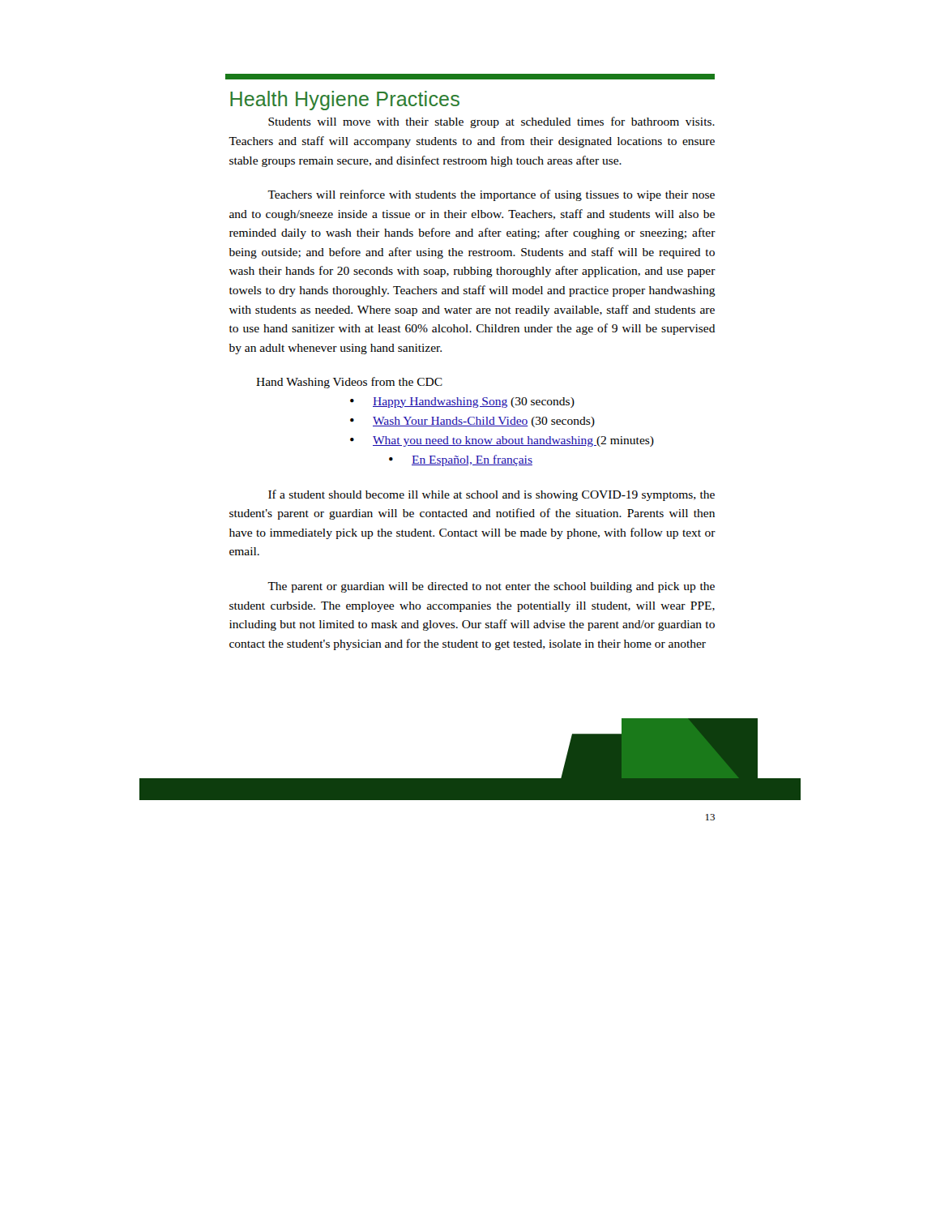Health Hygiene Practices
Students will move with their stable group at scheduled times for bathroom visits. Teachers and staff will accompany students to and from their designated locations to ensure stable groups remain secure, and disinfect restroom high touch areas after use.
Teachers will reinforce with students the importance of using tissues to wipe their nose and to cough/sneeze inside a tissue or in their elbow. Teachers, staff and students will also be reminded daily to wash their hands before and after eating; after coughing or sneezing; after being outside; and before and after using the restroom. Students and staff will be required to wash their hands for 20 seconds with soap, rubbing thoroughly after application, and use paper towels to dry hands thoroughly. Teachers and staff will model and practice proper handwashing with students as needed. Where soap and water are not readily available, staff and students are to use hand sanitizer with at least 60% alcohol. Children under the age of 9 will be supervised by an adult whenever using hand sanitizer.
Hand Washing Videos from the CDC
Happy Handwashing Song (30 seconds)
Wash Your Hands-Child Video (30 seconds)
What you need to know about handwashing (2 minutes)
En Español, En français
If a student should become ill while at school and is showing COVID-19 symptoms, the student's parent or guardian will be contacted and notified of the situation. Parents will then have to immediately pick up the student. Contact will be made by phone, with follow up text or email.
The parent or guardian will be directed to not enter the school building and pick up the student curbside. The employee who accompanies the potentially ill student, will wear PPE, including but not limited to mask and gloves. Our staff will advise the parent and/or guardian to contact the student's physician and for the student to get tested, isolate in their home or another
13